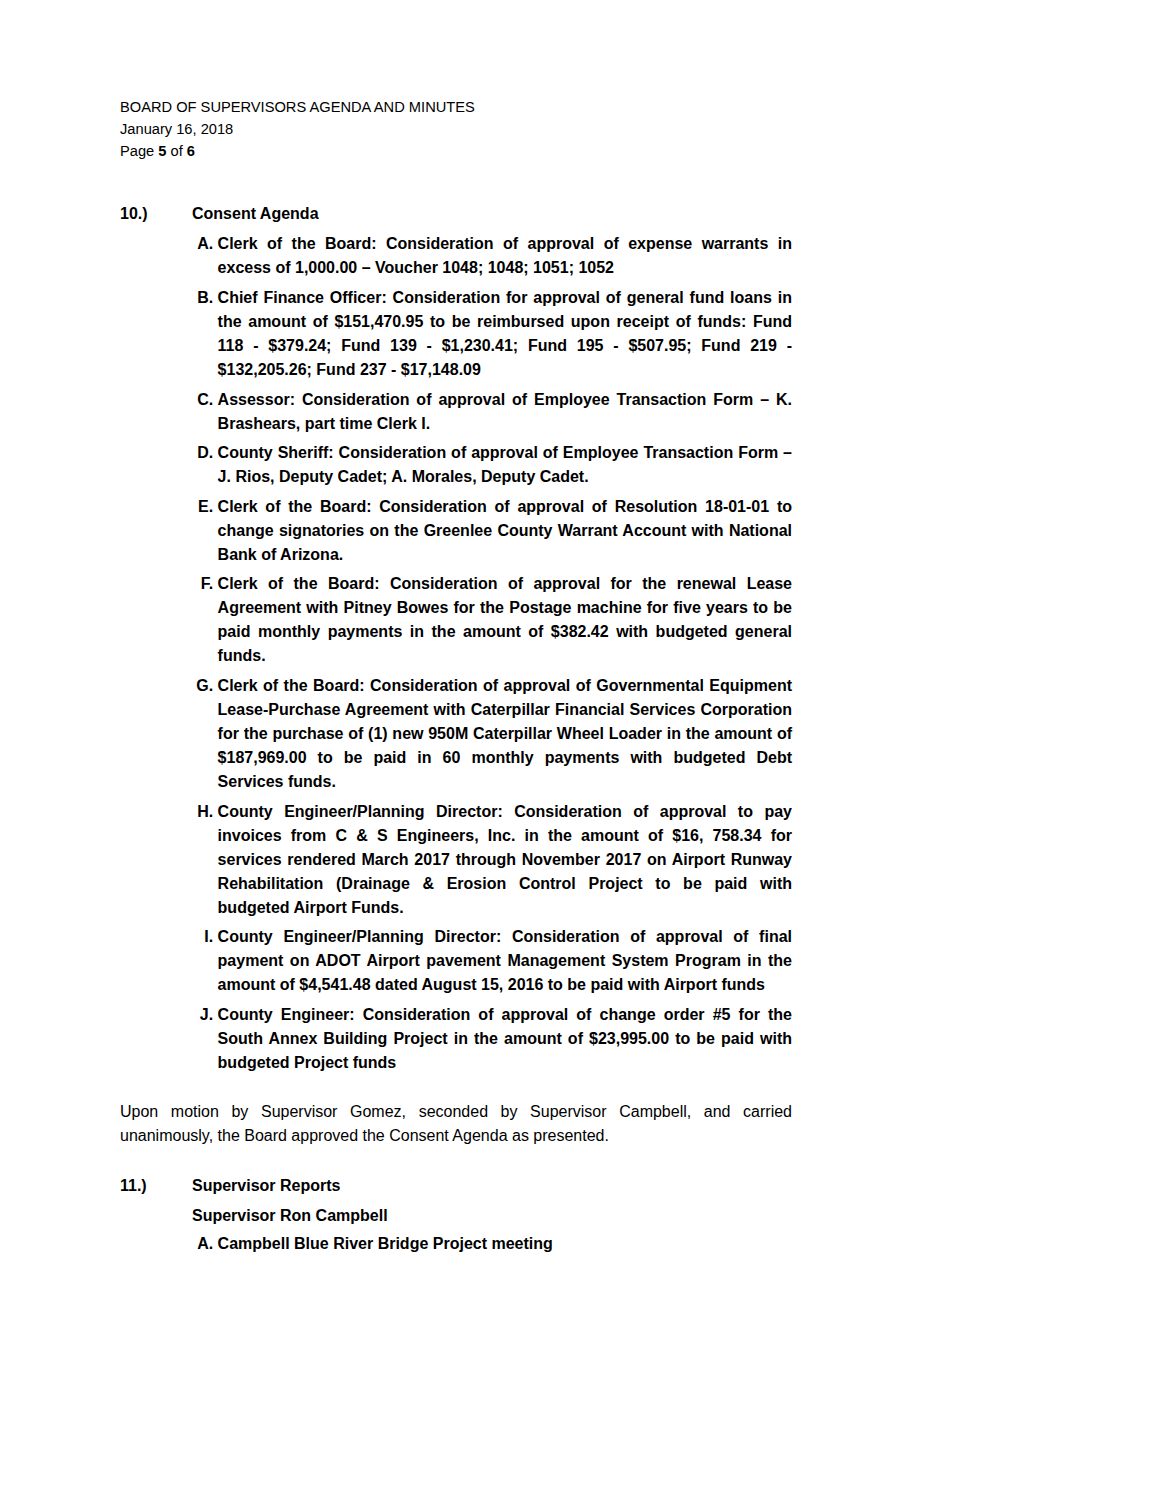BOARD OF SUPERVISORS AGENDA AND MINUTES
January 16, 2018
Page 5 of 6
10.) Consent Agenda
Clerk of the Board: Consideration of approval of expense warrants in excess of 1,000.00 – Voucher 1048; 1048; 1051; 1052
Chief Finance Officer: Consideration for approval of general fund loans in the amount of $151,470.95 to be reimbursed upon receipt of funds: Fund 118 - $379.24; Fund 139 - $1,230.41; Fund 195 - $507.95; Fund 219 - $132,205.26; Fund 237 - $17,148.09
Assessor: Consideration of approval of Employee Transaction Form – K. Brashears, part time Clerk I.
County Sheriff: Consideration of approval of Employee Transaction Form – J. Rios, Deputy Cadet; A. Morales, Deputy Cadet.
Clerk of the Board: Consideration of approval of Resolution 18-01-01 to change signatories on the Greenlee County Warrant Account with National Bank of Arizona.
Clerk of the Board: Consideration of approval for the renewal Lease Agreement with Pitney Bowes for the Postage machine for five years to be paid monthly payments in the amount of $382.42 with budgeted general funds.
Clerk of the Board: Consideration of approval of Governmental Equipment Lease-Purchase Agreement with Caterpillar Financial Services Corporation for the purchase of (1) new 950M Caterpillar Wheel Loader in the amount of $187,969.00 to be paid in 60 monthly payments with budgeted Debt Services funds.
County Engineer/Planning Director: Consideration of approval to pay invoices from C & S Engineers, Inc. in the amount of $16, 758.34 for services rendered March 2017 through November 2017 on Airport Runway Rehabilitation (Drainage & Erosion Control Project to be paid with budgeted Airport Funds.
County Engineer/Planning Director: Consideration of approval of final payment on ADOT Airport pavement Management System Program in the amount of $4,541.48 dated August 15, 2016 to be paid with Airport funds
County Engineer: Consideration of approval of change order #5 for the South Annex Building Project in the amount of $23,995.00 to be paid with budgeted Project funds
Upon motion by Supervisor Gomez, seconded by Supervisor Campbell, and carried unanimously, the Board approved the Consent Agenda as presented.
11.) Supervisor Reports
Supervisor Ron Campbell
Campbell Blue River Bridge Project meeting